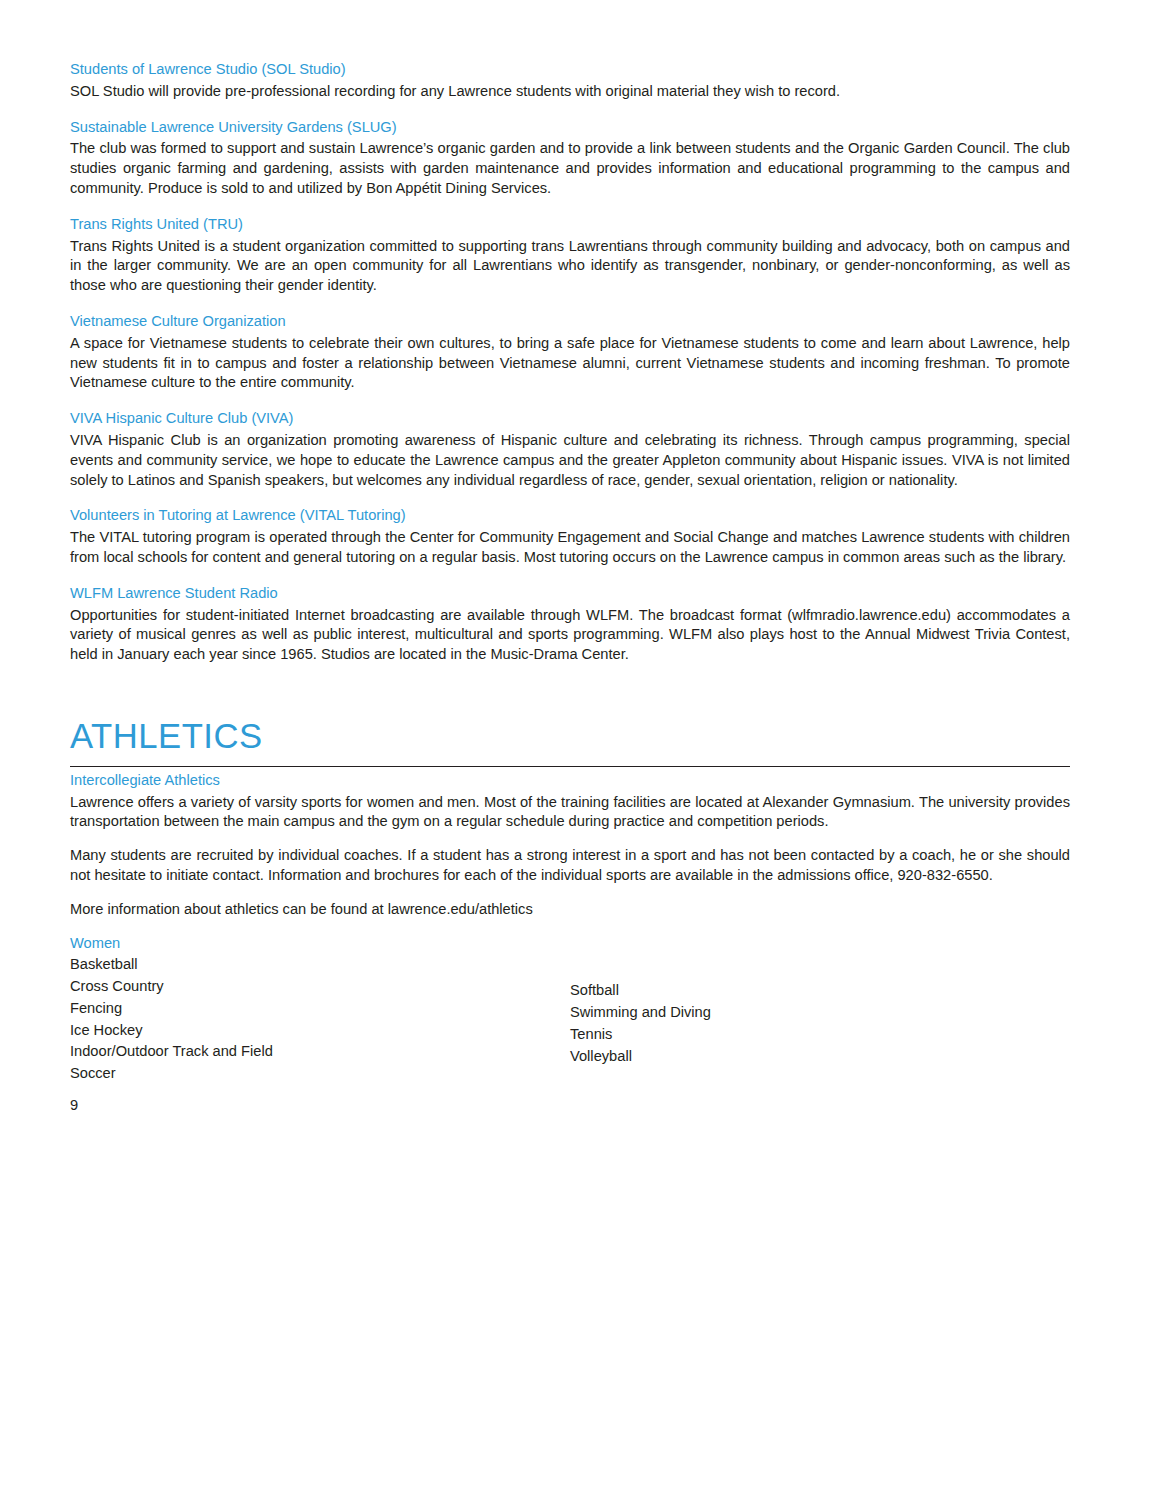Students of Lawrence Studio (SOL Studio)
SOL Studio will provide pre-professional recording for any Lawrence students with original material they wish to record.
Sustainable Lawrence University Gardens (SLUG)
The club was formed to support and sustain Lawrence’s organic garden and to provide a link between students and the Organic Garden Council. The club studies organic farming and gardening, assists with garden maintenance and provides information and educational programming to the campus and community. Produce is sold to and utilized by Bon Appétit Dining Services.
Trans Rights United (TRU)
Trans Rights United is a student organization committed to supporting trans Lawrentians through community building and advocacy, both on campus and in the larger community. We are an open community for all Lawrentians who identify as transgender, nonbinary, or gender-nonconforming, as well as those who are questioning their gender identity.
Vietnamese Culture Organization
A space for Vietnamese students to celebrate their own cultures, to bring a safe place for Vietnamese students to come and learn about Lawrence, help new students fit in to campus and foster a relationship between Vietnamese alumni, current Vietnamese students and incoming freshman. To promote Vietnamese culture to the entire community.
VIVA Hispanic Culture Club (VIVA)
VIVA Hispanic Club is an organization promoting awareness of Hispanic culture and celebrating its richness. Through campus programming, special events and community service, we hope to educate the Lawrence campus and the greater Appleton community about Hispanic issues. VIVA is not limited solely to Latinos and Spanish speakers, but welcomes any individual regardless of race, gender, sexual orientation, religion or nationality.
Volunteers in Tutoring at Lawrence (VITAL Tutoring)
The VITAL tutoring program is operated through the Center for Community Engagement and Social Change and matches Lawrence students with children from local schools for content and general tutoring on a regular basis. Most tutoring occurs on the Lawrence campus in common areas such as the library.
WLFM Lawrence Student Radio
Opportunities for student-initiated Internet broadcasting are available through WLFM. The broadcast format (wlfmradio.lawrence.edu) accommodates a variety of musical genres as well as public interest, multicultural and sports programming. WLFM also plays host to the Annual Midwest Trivia Contest, held in January each year since 1965. Studios are located in the Music-Drama Center.
ATHLETICS
Intercollegiate Athletics
Lawrence offers a variety of varsity sports for women and men. Most of the training facilities are located at Alexander Gymnasium. The university provides transportation between the main campus and the gym on a regular schedule during practice and competition periods.
Many students are recruited by individual coaches. If a student has a strong interest in a sport and has not been contacted by a coach, he or she should not hesitate to initiate contact. Information and brochures for each of the individual sports are available in the admissions office, 920-832-6550.
More information about athletics can be found at lawrence.edu/athletics
Women
Basketball
Cross Country
Fencing
Ice Hockey
Indoor/Outdoor Track and Field
Soccer
Softball
Swimming and Diving
Tennis
Volleyball
9